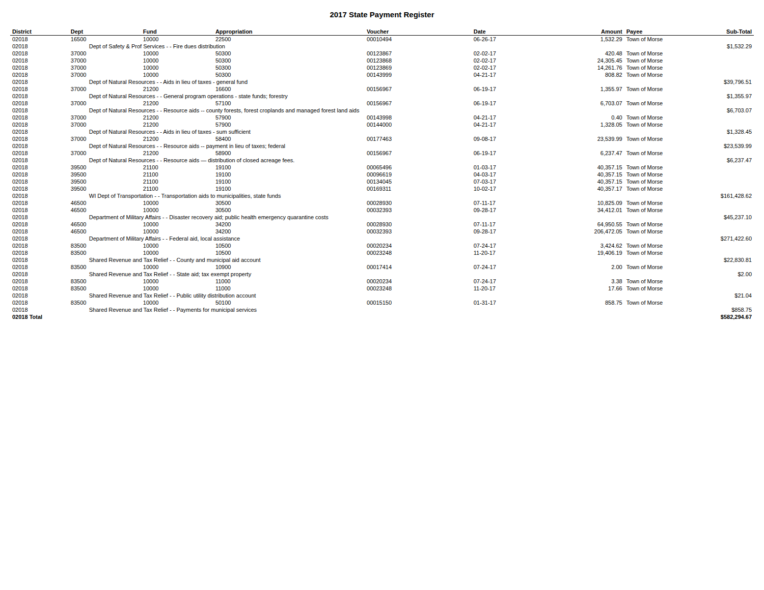2017 State Payment Register
| District | Dept | Fund | Appropriation | Voucher | Date | Amount | Payee | Sub-Total |
| --- | --- | --- | --- | --- | --- | --- | --- | --- |
| 02018 | 16500 | 10000 | 22500 | 00010494 | 06-26-17 | 1,532.29 | Town of Morse | |
| 02018 | Dept of Safety & Prof Services - - Fire dues distribution | | | $1,532.29 |
| 02018 | 37000 | 10000 | 50300 | 00123867 | 02-02-17 | 420.48 | Town of Morse | |
| 02018 | 37000 | 10000 | 50300 | 00123868 | 02-02-17 | 24,305.45 | Town of Morse | |
| 02018 | 37000 | 10000 | 50300 | 00123869 | 02-02-17 | 14,261.76 | Town of Morse | |
| 02018 | 37000 | 10000 | 50300 | 00143999 | 04-21-17 | 808.82 | Town of Morse | |
| 02018 | Dept of Natural Resources - - Aids in lieu of taxes - general fund | | | $39,796.51 |
| 02018 | 37000 | 21200 | 16600 | 00156967 | 06-19-17 | 1,355.97 | Town of Morse | |
| 02018 | Dept of Natural Resources - - General program operations - state funds; forestry | | | $1,355.97 |
| 02018 | 37000 | 21200 | 57100 | 00156967 | 06-19-17 | 6,703.07 | Town of Morse | |
| 02018 | Dept of Natural Resources - - Resource aids -- county forests, forest croplands and managed forest land aids | | | $6,703.07 |
| 02018 | 37000 | 21200 | 57900 | 00143998 | 04-21-17 | 0.40 | Town of Morse | |
| 02018 | 37000 | 21200 | 57900 | 00144000 | 04-21-17 | 1,328.05 | Town of Morse | |
| 02018 | Dept of Natural Resources - - Aids in lieu of taxes - sum sufficient | | | $1,328.45 |
| 02018 | 37000 | 21200 | 58400 | 00177463 | 09-08-17 | 23,539.99 | Town of Morse | |
| 02018 | Dept of Natural Resources - - Resource aids -- payment in lieu of taxes; federal | | | $23,539.99 |
| 02018 | 37000 | 21200 | 58900 | 00156967 | 06-19-17 | 6,237.47 | Town of Morse | |
| 02018 | Dept of Natural Resources - - Resource aids — distribution of closed acreage fees. | | | $6,237.47 |
| 02018 | 39500 | 21100 | 19100 | 00065496 | 01-03-17 | 40,357.15 | Town of Morse | |
| 02018 | 39500 | 21100 | 19100 | 00096619 | 04-03-17 | 40,357.15 | Town of Morse | |
| 02018 | 39500 | 21100 | 19100 | 00134045 | 07-03-17 | 40,357.15 | Town of Morse | |
| 02018 | 39500 | 21100 | 19100 | 00169311 | 10-02-17 | 40,357.17 | Town of Morse | |
| 02018 | WI Dept of Transportation - - Transportation aids to municipalities, state funds | | | $161,428.62 |
| 02018 | 46500 | 10000 | 30500 | 00028930 | 07-11-17 | 10,825.09 | Town of Morse | |
| 02018 | 46500 | 10000 | 30500 | 00032393 | 09-28-17 | 34,412.01 | Town of Morse | |
| 02018 | Department of Military Affairs - - Disaster recovery aid; public health emergency quarantine costs | | | $45,237.10 |
| 02018 | 46500 | 10000 | 34200 | 00028930 | 07-11-17 | 64,950.55 | Town of Morse | |
| 02018 | 46500 | 10000 | 34200 | 00032393 | 09-28-17 | 206,472.05 | Town of Morse | |
| 02018 | Department of Military Affairs - - Federal aid, local assistance | | | $271,422.60 |
| 02018 | 83500 | 10000 | 10500 | 00020234 | 07-24-17 | 3,424.62 | Town of Morse | |
| 02018 | 83500 | 10000 | 10500 | 00023248 | 11-20-17 | 19,406.19 | Town of Morse | |
| 02018 | Shared Revenue and Tax Relief - - County and municipal aid account | | | $22,830.81 |
| 02018 | 83500 | 10000 | 10900 | 00017414 | 07-24-17 | 2.00 | Town of Morse | |
| 02018 | Shared Revenue and Tax Relief - - State aid; tax exempt property | | | $2.00 |
| 02018 | 83500 | 10000 | 11000 | 00020234 | 07-24-17 | 3.38 | Town of Morse | |
| 02018 | 83500 | 10000 | 11000 | 00023248 | 11-20-17 | 17.66 | Town of Morse | |
| 02018 | Shared Revenue and Tax Relief - - Public utility distribution account | | | $21.04 |
| 02018 | 83500 | 10000 | 50100 | 00015150 | 01-31-17 | 858.75 | Town of Morse | |
| 02018 | Shared Revenue and Tax Relief - - Payments for municipal services | | | $858.75 |
| 02018 Total | | | | | | | | $582,294.67 |